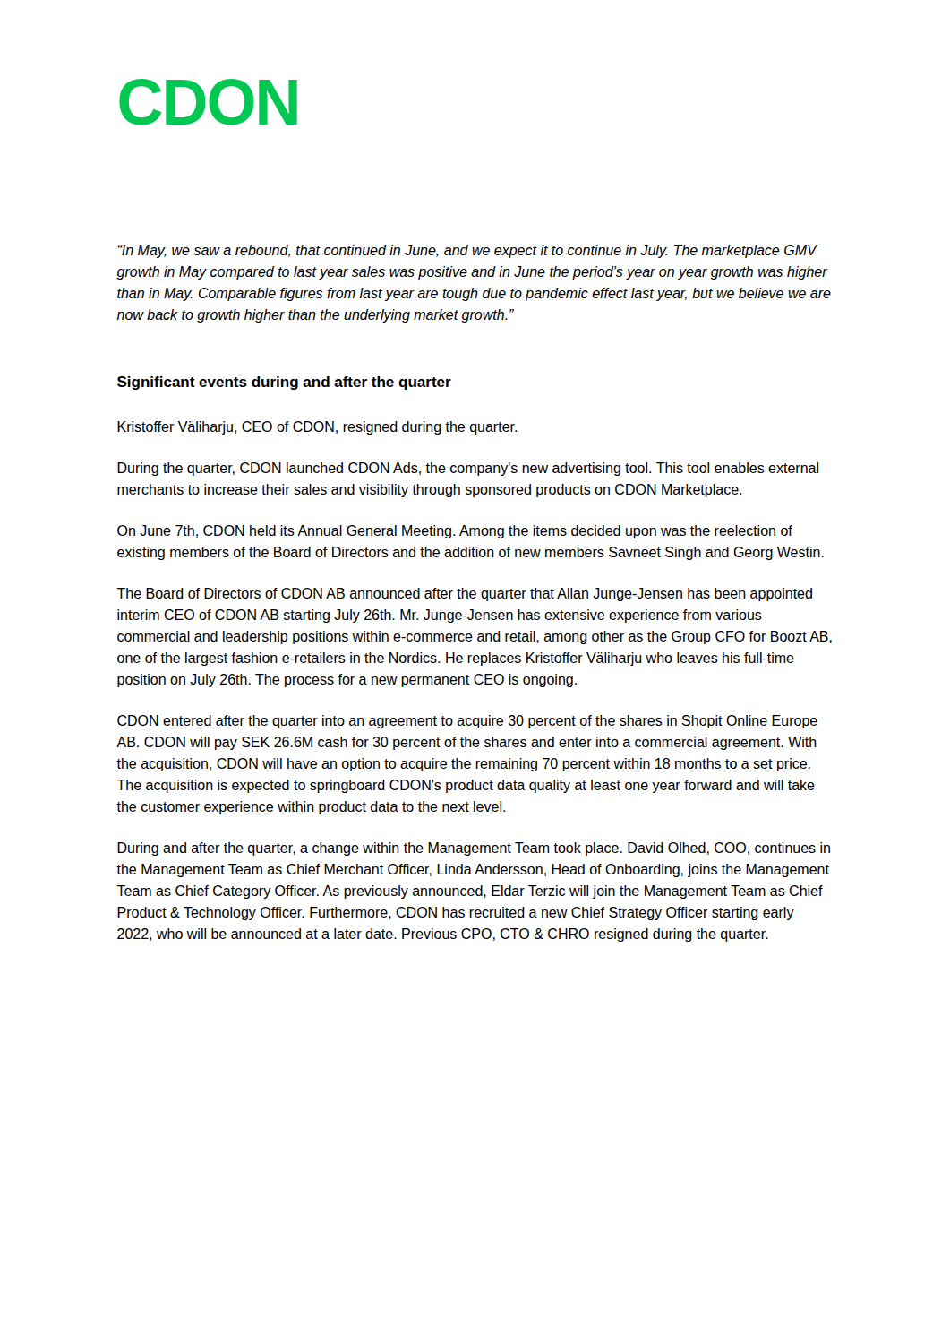CDON
“In May, we saw a rebound, that continued in June, and we expect it to continue in July. The marketplace GMV growth in May compared to last year sales was positive and in June the period’s year on year growth was higher than in May. Comparable figures from last year are tough due to pandemic effect last year, but we believe we are now back to growth higher than the underlying market growth.”
Significant events during and after the quarter
Kristoffer Väliharju, CEO of CDON, resigned during the quarter.
During the quarter, CDON launched CDON Ads, the company's new advertising tool. This tool enables external merchants to increase their sales and visibility through sponsored products on CDON Marketplace.
On June 7th, CDON held its Annual General Meeting. Among the items decided upon was the reelection of existing members of the Board of Directors and the addition of new members Savneet Singh and Georg Westin.
The Board of Directors of CDON AB announced after the quarter that Allan Junge-Jensen has been appointed interim CEO of CDON AB starting July 26th. Mr. Junge-Jensen has extensive experience from various commercial and leadership positions within e-commerce and retail, among other as the Group CFO for Boozt AB, one of the largest fashion e-retailers in the Nordics. He replaces Kristoffer Väliharju who leaves his full-time position on July 26th. The process for a new permanent CEO is ongoing.
CDON entered after the quarter into an agreement to acquire 30 percent of the shares in Shopit Online Europe AB. CDON will pay SEK 26.6M cash for 30 percent of the shares and enter into a commercial agreement. With the acquisition, CDON will have an option to acquire the remaining 70 percent within 18 months to a set price. The acquisition is expected to springboard CDON's product data quality at least one year forward and will take the customer experience within product data to the next level.
During and after the quarter, a change within the Management Team took place. David Olhed, COO, continues in the Management Team as Chief Merchant Officer, Linda Andersson, Head of Onboarding, joins the Management Team as Chief Category Officer. As previously announced, Eldar Terzic will join the Management Team as Chief Product & Technology Officer. Furthermore, CDON has recruited a new Chief Strategy Officer starting early 2022, who will be announced at a later date. Previous CPO, CTO & CHRO resigned during the quarter.